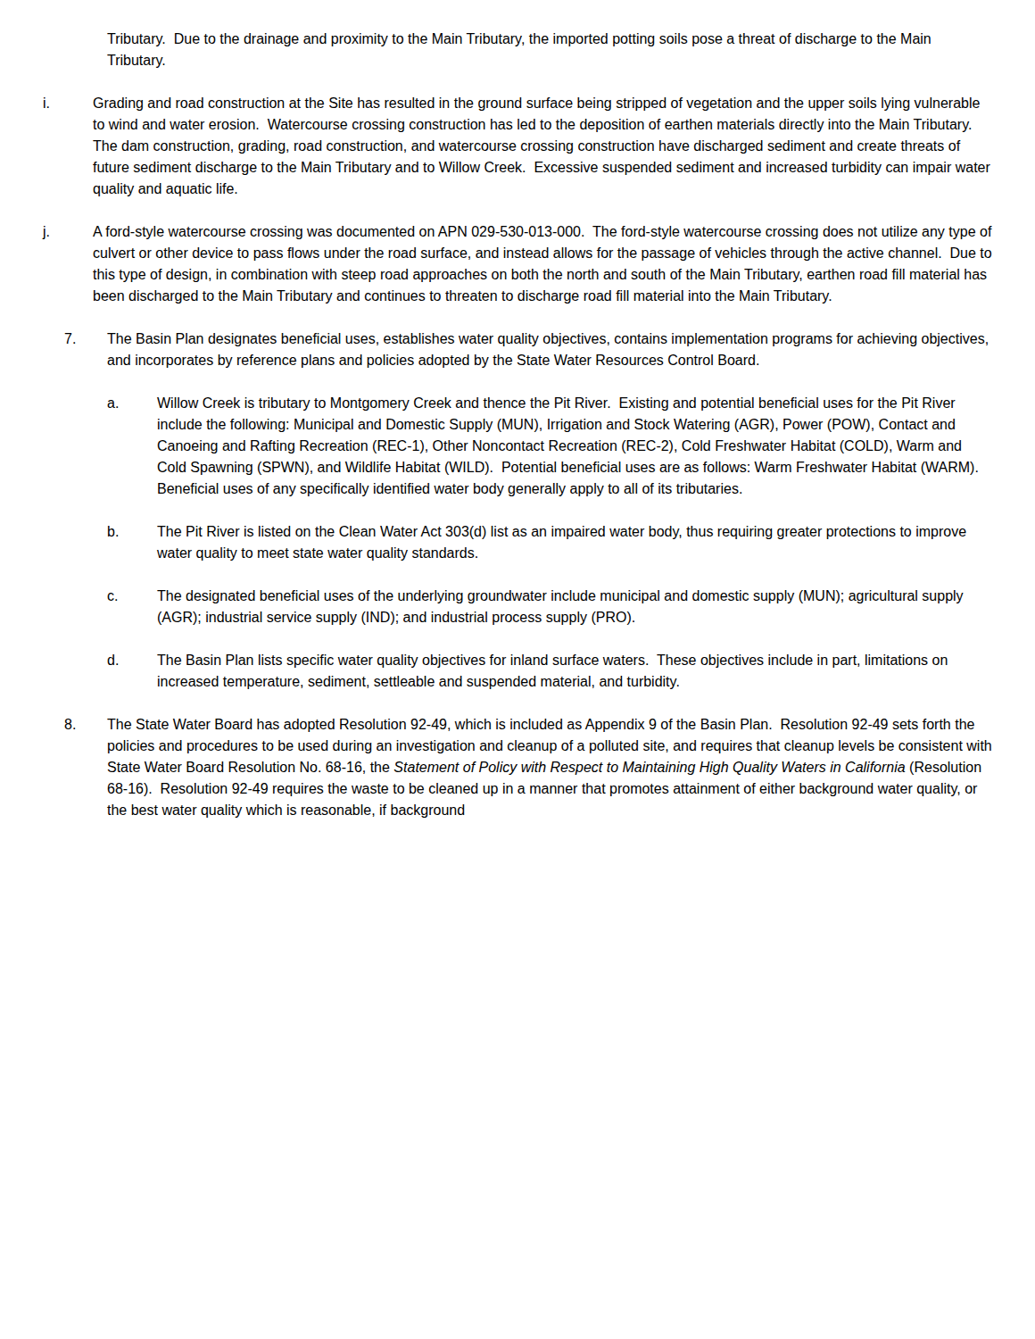Tributary. Due to the drainage and proximity to the Main Tributary, the imported potting soils pose a threat of discharge to the Main Tributary.
i. Grading and road construction at the Site has resulted in the ground surface being stripped of vegetation and the upper soils lying vulnerable to wind and water erosion. Watercourse crossing construction has led to the deposition of earthen materials directly into the Main Tributary. The dam construction, grading, road construction, and watercourse crossing construction have discharged sediment and create threats of future sediment discharge to the Main Tributary and to Willow Creek. Excessive suspended sediment and increased turbidity can impair water quality and aquatic life.
j. A ford-style watercourse crossing was documented on APN 029-530-013-000. The ford-style watercourse crossing does not utilize any type of culvert or other device to pass flows under the road surface, and instead allows for the passage of vehicles through the active channel. Due to this type of design, in combination with steep road approaches on both the north and south of the Main Tributary, earthen road fill material has been discharged to the Main Tributary and continues to threaten to discharge road fill material into the Main Tributary.
7. The Basin Plan designates beneficial uses, establishes water quality objectives, contains implementation programs for achieving objectives, and incorporates by reference plans and policies adopted by the State Water Resources Control Board.
a. Willow Creek is tributary to Montgomery Creek and thence the Pit River. Existing and potential beneficial uses for the Pit River include the following: Municipal and Domestic Supply (MUN), Irrigation and Stock Watering (AGR), Power (POW), Contact and Canoeing and Rafting Recreation (REC-1), Other Noncontact Recreation (REC-2), Cold Freshwater Habitat (COLD), Warm and Cold Spawning (SPWN), and Wildlife Habitat (WILD). Potential beneficial uses are as follows: Warm Freshwater Habitat (WARM). Beneficial uses of any specifically identified water body generally apply to all of its tributaries.
b. The Pit River is listed on the Clean Water Act 303(d) list as an impaired water body, thus requiring greater protections to improve water quality to meet state water quality standards.
c. The designated beneficial uses of the underlying groundwater include municipal and domestic supply (MUN); agricultural supply (AGR); industrial service supply (IND); and industrial process supply (PRO).
d. The Basin Plan lists specific water quality objectives for inland surface waters. These objectives include in part, limitations on increased temperature, sediment, settleable and suspended material, and turbidity.
8. The State Water Board has adopted Resolution 92-49, which is included as Appendix 9 of the Basin Plan. Resolution 92-49 sets forth the policies and procedures to be used during an investigation and cleanup of a polluted site, and requires that cleanup levels be consistent with State Water Board Resolution No. 68-16, the Statement of Policy with Respect to Maintaining High Quality Waters in California (Resolution 68-16). Resolution 92-49 requires the waste to be cleaned up in a manner that promotes attainment of either background water quality, or the best water quality which is reasonable, if background